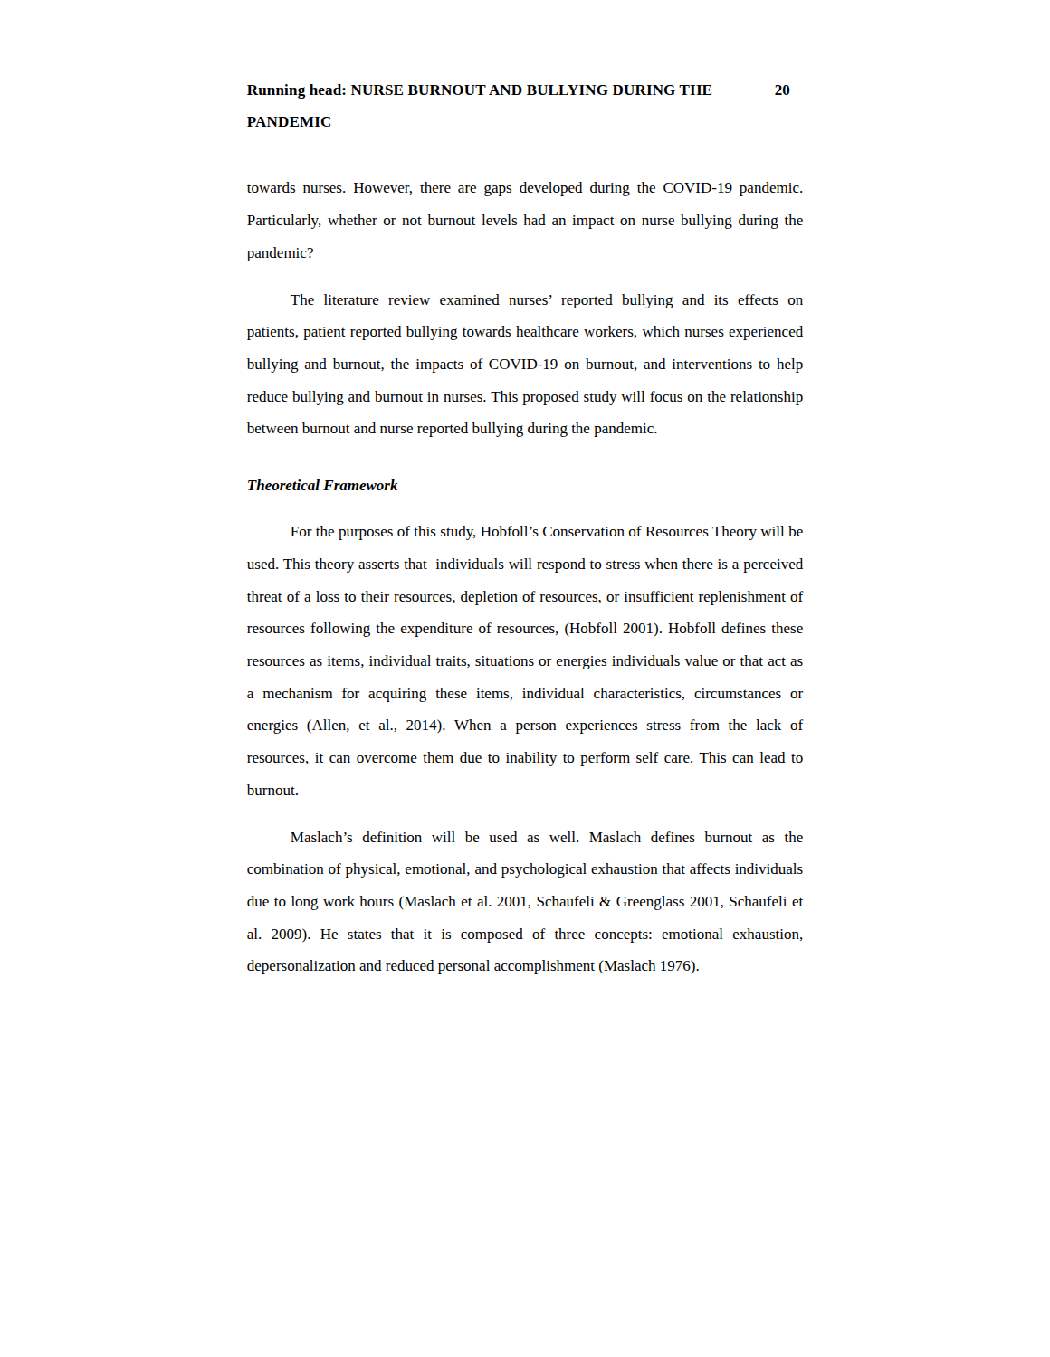Running head: NURSE BURNOUT AND BULLYING DURING THE PANDEMIC 20
towards nurses. However, there are gaps developed during the COVID-19 pandemic. Particularly, whether or not burnout levels had an impact on nurse bullying during the pandemic?
The literature review examined nurses’ reported bullying and its effects on patients, patient reported bullying towards healthcare workers, which nurses experienced bullying and burnout, the impacts of COVID-19 on burnout, and interventions to help reduce bullying and burnout in nurses. This proposed study will focus on the relationship between burnout and nurse reported bullying during the pandemic.
Theoretical Framework
For the purposes of this study, Hobfoll’s Conservation of Resources Theory will be used. This theory asserts that individuals will respond to stress when there is a perceived threat of a loss to their resources, depletion of resources, or insufficient replenishment of resources following the expenditure of resources, (Hobfoll 2001). Hobfoll defines these resources as items, individual traits, situations or energies individuals value or that act as a mechanism for acquiring these items, individual characteristics, circumstances or energies (Allen, et al., 2014). When a person experiences stress from the lack of resources, it can overcome them due to inability to perform self care. This can lead to burnout.
Maslach’s definition will be used as well. Maslach defines burnout as the combination of physical, emotional, and psychological exhaustion that affects individuals due to long work hours (Maslach et al. 2001, Schaufeli & Greenglass 2001, Schaufeli et al. 2009). He states that it is composed of three concepts: emotional exhaustion, depersonalization and reduced personal accomplishment (Maslach 1976).